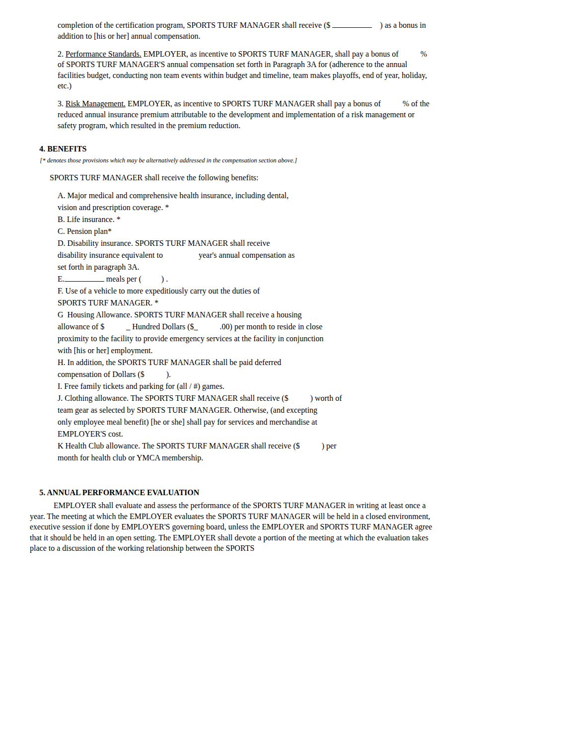completion of the certification program, SPORTS TURF MANAGER shall receive ($ ) as a bonus in addition to [his or her] annual compensation.
2. Performance Standards. EMPLOYER, as incentive to SPORTS TURF MANAGER, shall pay a bonus of % of SPORTS TURF MANAGER'S annual compensation set forth in Paragraph 3A for (adherence to the annual facilities budget, conducting non team events within budget and timeline, team makes playoffs, end of year, holiday, etc.)
3. Risk Management. EMPLOYER, as incentive to SPORTS TURF MANAGER shall pay a bonus of % of the reduced annual insurance premium attributable to the development and implementation of a risk management or safety program, which resulted in the premium reduction.
4. BENEFITS
[* denotes those provisions which may be alternatively addressed in the compensation section above.]
SPORTS TURF MANAGER shall receive the following benefits:
A. Major medical and comprehensive health insurance, including dental,
vision and prescription coverage. *
B. Life insurance. *
C. Pension plan*
D. Disability insurance. SPORTS TURF MANAGER shall receive
disability insurance equivalent to year's annual compensation as
set forth in paragraph 3A.
E. meals per ( ) .
F. Use of a vehicle to more expeditiously carry out the duties of
SPORTS TURF MANAGER. *
G Housing Allowance. SPORTS TURF MANAGER shall receive a housing
allowance of $ _ Hundred Dollars ($_ .00) per month to reside in close
proximity to the facility to provide emergency services at the facility in conjunction
with [his or her] employment.
H. In addition, the SPORTS TURF MANAGER shall be paid deferred
compensation of Dollars ($ ).
I. Free family tickets and parking for (all / #) games.
J. Clothing allowance. The SPORTS TURF MANAGER shall receive ($ ) worth of
team gear as selected by SPORTS TURF MANAGER. Otherwise, (and excepting
only employee meal benefit) [he or she] shall pay for services and merchandise at
EMPLOYER'S cost.
K Health Club allowance. The SPORTS TURF MANAGER shall receive ($ ) per
month for health club or YMCA membership.
5. ANNUAL PERFORMANCE EVALUATION
EMPLOYER shall evaluate and assess the performance of the SPORTS TURF MANAGER in writing at least once a year. The meeting at which the EMPLOYER evaluates the SPORTS TURF MANAGER will be held in a closed environment, executive session if done by EMPLOYER'S governing board, unless the EMPLOYER and SPORTS TURF MANAGER agree that it should be held in an open setting. The EMPLOYER shall devote a portion of the meeting at which the evaluation takes place to a discussion of the working relationship between the SPORTS